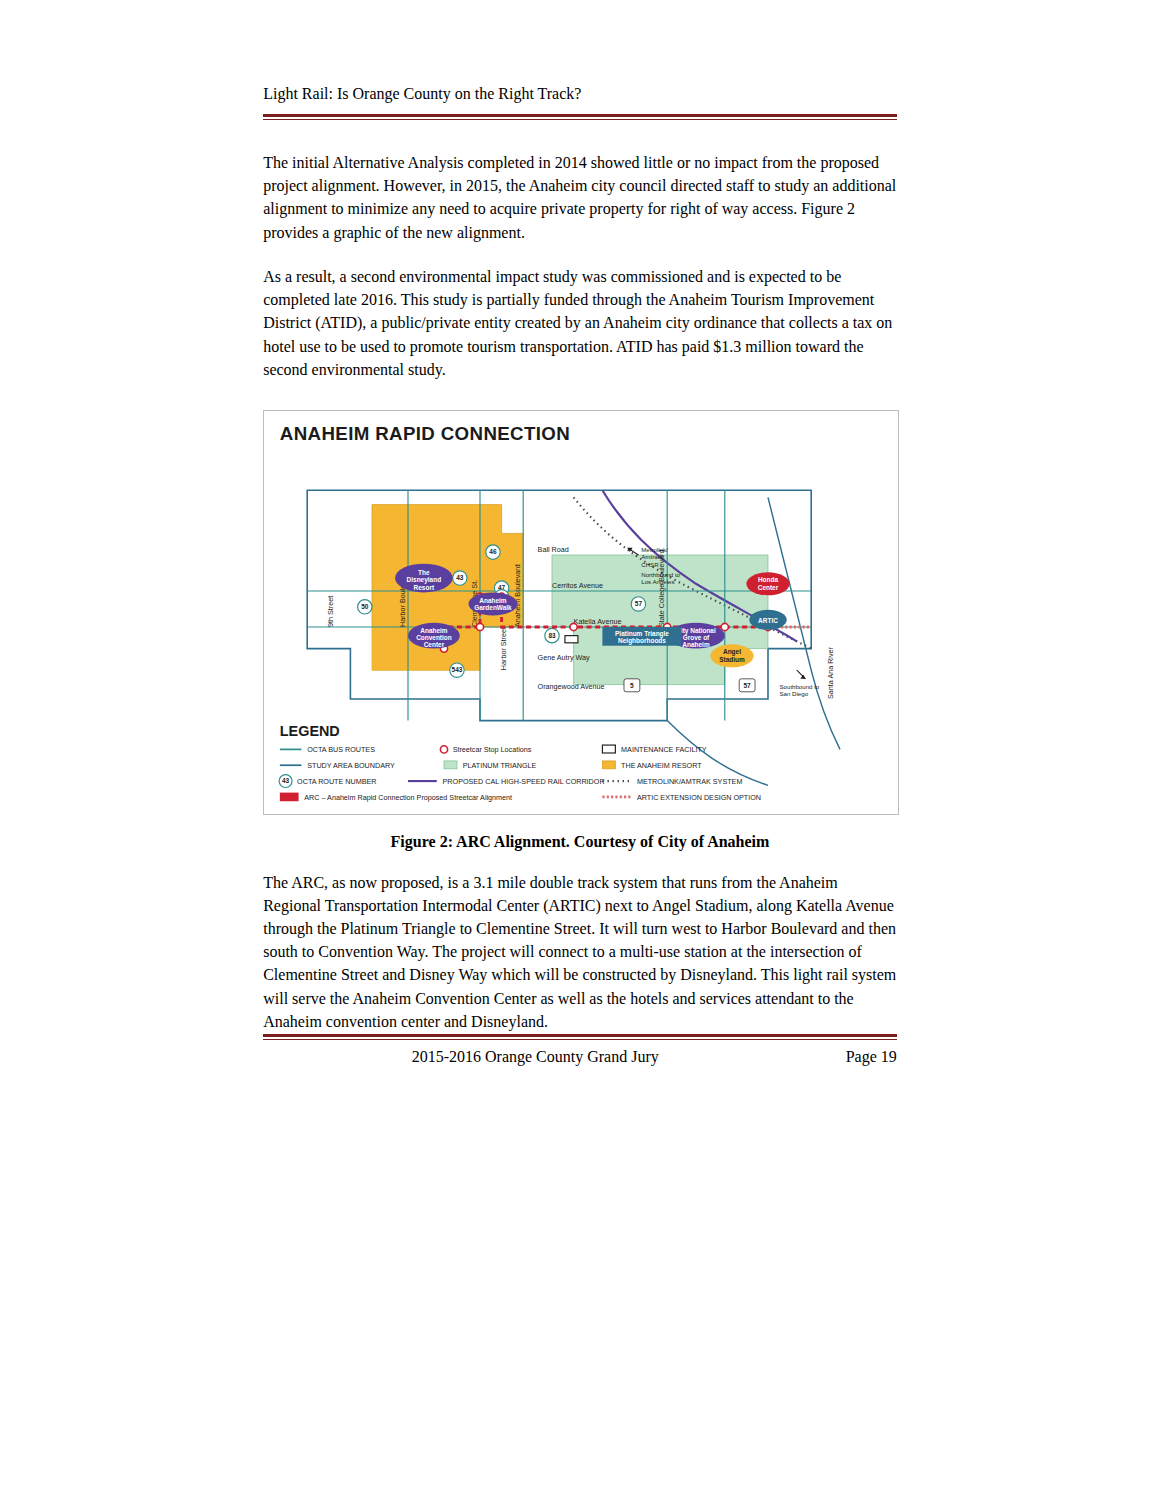Light Rail: Is Orange County on the Right Track?
The initial Alternative Analysis completed in 2014 showed little or no impact from the proposed project alignment. However, in 2015, the Anaheim city council directed staff to study an additional alignment to minimize any need to acquire private property for right of way access. Figure 2 provides a graphic of the new alignment.
As a result, a second environmental impact study was commissioned and is expected to be completed late 2016. This study is partially funded through the Anaheim Tourism Improvement District (ATID), a public/private entity created by an Anaheim city ordinance that collects a tax on hotel use to be used to promote tourism transportation. ATID has paid $1.3 million toward the second environmental study.
ANAHEIM RAPID CONNECTION Ball Road Cerritos Avenue Katella Avenue Gene Autry Way Orangewood Avenue 9th Street Harbor Boulevard Clementine St. Anaheim Boulevard State College Boulevard Harbor Street Santa Ana River 46 43 47 50 543 57 83 83 5 57 The Disneyland Resort Anaheim GardenWalk Anaheim Convention Center City National Grove of Anaheim Honda Center ARTIC Angel Stadium Platinum Triangle Neighborhoods Metrolink/ Amtrak/ CHSR Northbound to Los Angeles Southbound to San Diego LEGEND OCTA BUS ROUTES Streetcar Stop Locations MAINTENANCE FACILITY STUDY AREA BOUNDARY PLATINUM TRIANGLE THE ANAHEIM RESORT 43 OCTA ROUTE NUMBER PROPOSED CAL HIGH-SPEED RAIL CORRIDOR METROLINK/AMTRAK SYSTEM ARC – Anaheim Rapid Connection Proposed Streetcar Alignment ARTIC EXTENSION DESIGN OPTION
Figure 2: ARC Alignment. Courtesy of City of Anaheim
The ARC, as now proposed, is a 3.1 mile double track system that runs from the Anaheim Regional Transportation Intermodal Center (ARTIC) next to Angel Stadium, along Katella Avenue through the Platinum Triangle to Clementine Street. It will turn west to Harbor Boulevard and then south to Convention Way. The project will connect to a multi-use station at the intersection of Clementine Street and Disney Way which will be constructed by Disneyland. This light rail system will serve the Anaheim Convention Center as well as the hotels and services attendant to the Anaheim convention center and Disneyland.
2015-2016 Orange County Grand Jury Page 19